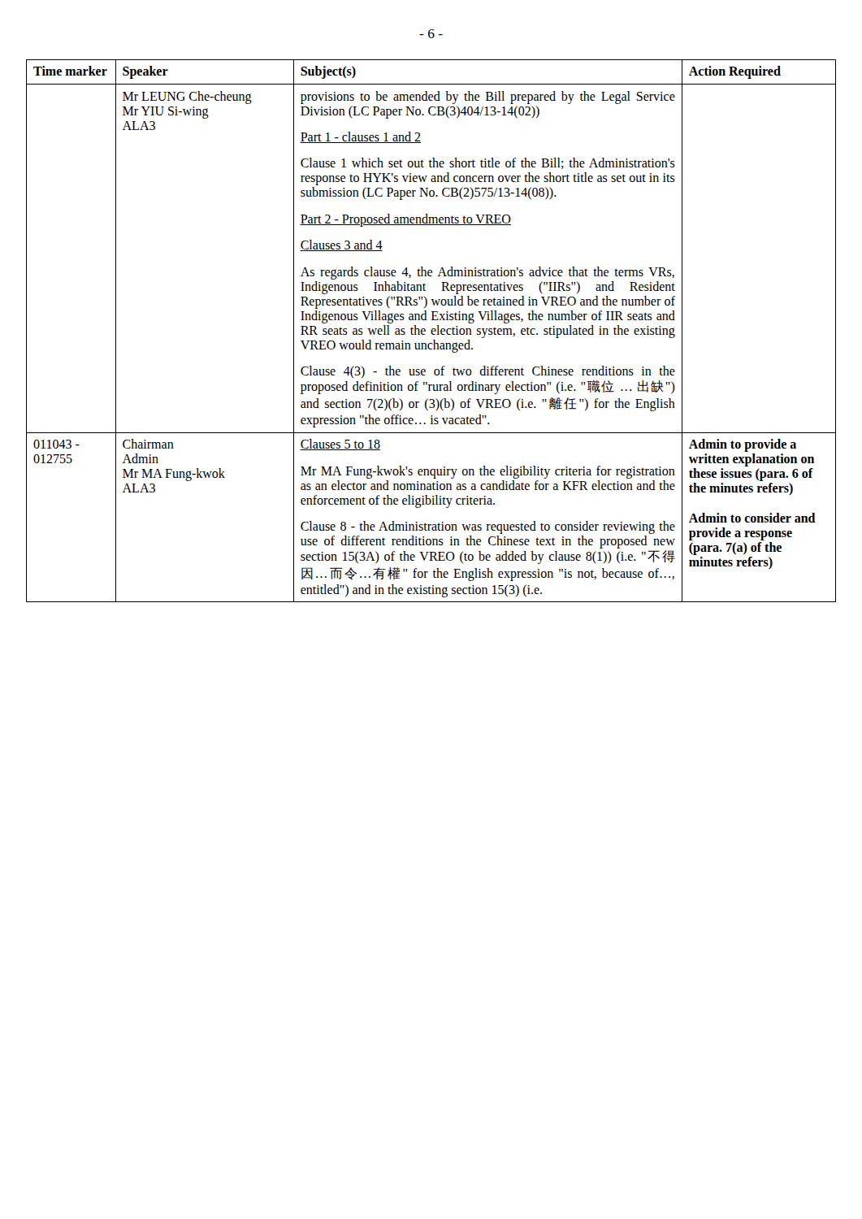- 6 -
| Time marker | Speaker | Subject(s) | Action Required |
| --- | --- | --- | --- |
| | Mr LEUNG Che-cheung Mr YIU Si-wing ALA3 | provisions to be amended by the Bill prepared by the Legal Service Division (LC Paper No. CB(3)404/13-14(02)) Part 1 - clauses 1 and 2 Clause 1 which set out the short title of the Bill; the Administration's response to HYK's view and concern over the short title as set out in its submission (LC Paper No. CB(2)575/13-14(08)). Part 2 - Proposed amendments to VREO Clauses 3 and 4 As regards clause 4, the Administration's advice that the terms VRs, Indigenous Inhabitant Representatives ("IIRs") and Resident Representatives ("RRs") would be retained in VREO and the number of Indigenous Villages and Existing Villages, the number of IIR seats and RR seats as well as the election system, etc. stipulated in the existing VREO would remain unchanged. Clause 4(3) - the use of two different Chinese renditions in the proposed definition of "rural ordinary election" (i.e. "職位 … 出缺") and section 7(2)(b) or (3)(b) of VREO (i.e. "離任") for the English expression "the office… is vacated". | |
| 011043 - 012755 | Chairman Admin Mr MA Fung-kwok ALA3 | Clauses 5 to 18 Mr MA Fung-kwok's enquiry on the eligibility criteria for registration as an elector and nomination as a candidate for a KFR election and the enforcement of the eligibility criteria. Clause 8 - the Administration was requested to consider reviewing the use of different renditions in the Chinese text in the proposed new section 15(3A) of the VREO (to be added by clause 8(1)) (i.e. "不得因…而令…有權" for the English expression "is not, because of…, entitled") and in the existing section 15(3) (i.e. | Admin to provide a written explanation on these issues (para. 6 of the minutes refers) Admin to consider and provide a response (para. 7(a) of the minutes refers) |